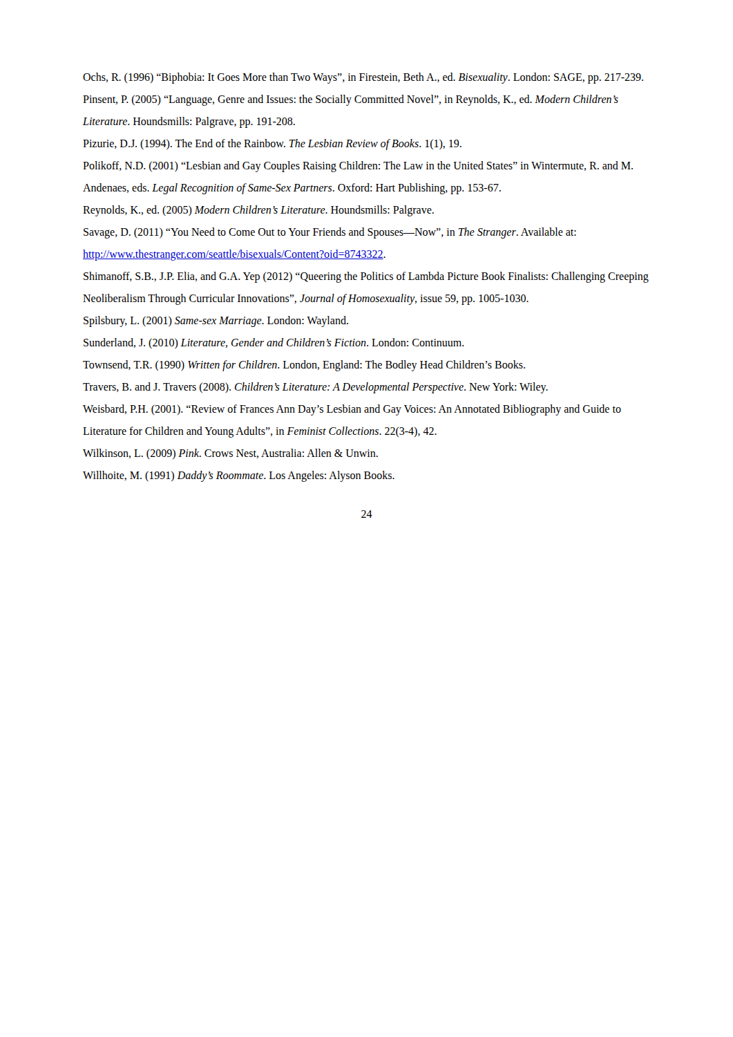Ochs, R. (1996) “Biphobia: It Goes More than Two Ways”, in Firestein, Beth A., ed. Bisexuality. London: SAGE, pp. 217-239.
Pinsent, P. (2005) “Language, Genre and Issues: the Socially Committed Novel”, in Reynolds, K., ed. Modern Children’s Literature. Houndsmills: Palgrave, pp. 191-208.
Pizurie, D.J. (1994). The End of the Rainbow. The Lesbian Review of Books. 1(1), 19.
Polikoff, N.D. (2001) “Lesbian and Gay Couples Raising Children: The Law in the United States” in Wintermute, R. and M. Andenaes, eds. Legal Recognition of Same-Sex Partners. Oxford: Hart Publishing, pp. 153-67.
Reynolds, K., ed. (2005) Modern Children’s Literature. Houndsmills: Palgrave.
Savage, D. (2011) “You Need to Come Out to Your Friends and Spouses—Now”, in The Stranger. Available at: http://www.thestranger.com/seattle/bisexuals/Content?oid=8743322.
Shimanoff, S.B., J.P. Elia, and G.A. Yep (2012) “Queering the Politics of Lambda Picture Book Finalists: Challenging Creeping Neoliberalism Through Curricular Innovations”, Journal of Homosexuality, issue 59, pp. 1005-1030.
Spilsbury, L. (2001) Same-sex Marriage. London: Wayland.
Sunderland, J. (2010) Literature, Gender and Children’s Fiction. London: Continuum.
Townsend, T.R. (1990) Written for Children. London, England: The Bodley Head Children’s Books.
Travers, B. and J. Travers (2008). Children’s Literature: A Developmental Perspective. New York: Wiley.
Weisbard, P.H. (2001). “Review of Frances Ann Day’s Lesbian and Gay Voices: An Annotated Bibliography and Guide to Literature for Children and Young Adults”, in Feminist Collections. 22(3-4), 42.
Wilkinson, L. (2009) Pink. Crows Nest, Australia: Allen & Unwin.
Willhoite, M. (1991) Daddy’s Roommate. Los Angeles: Alyson Books.
24